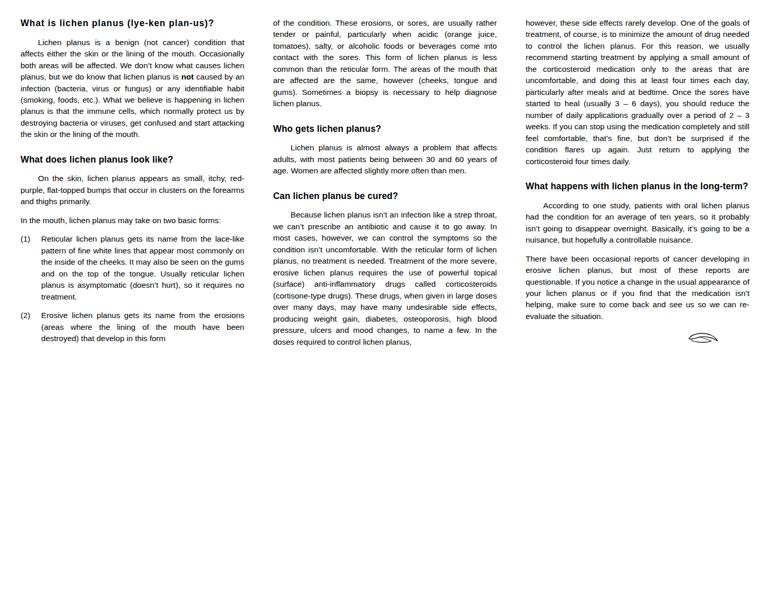What is lichen planus (lye-ken plan-us)?
Lichen planus is a benign (not cancer) condition that affects either the skin or the lining of the mouth. Occasionally both areas will be affected. We don’t know what causes lichen planus, but we do know that lichen planus is not caused by an infection (bacteria, virus or fungus) or any identifiable habit (smoking, foods, etc.). What we believe is happening in lichen planus is that the immune cells, which normally protect us by destroying bacteria or viruses, get confused and start attacking the skin or the lining of the mouth.
What does lichen planus look like?
On the skin, lichen planus appears as small, itchy, red-purple, flat-topped bumps that occur in clusters on the forearms and thighs primarily.
In the mouth, lichen planus may take on two basic forms:
(1)
Reticular lichen planus gets its name from the lace-like pattern of fine white lines that appear most commonly on the inside of the cheeks. It may also be seen on the gums and on the top of the tongue. Usually reticular lichen planus is asymptomatic (doesn’t hurt), so it requires no treatment.
(2)
Erosive lichen planus gets its name from the erosions (areas where the lining of the mouth have been destroyed) that develop in this form
of the condition. These erosions, or sores, are usually rather tender or painful, particularly when acidic (orange juice, tomatoes), salty, or alcoholic foods or beverages come into contact with the sores. This form of lichen planus is less common than the reticular form. The areas of the mouth that are affected are the same, however (cheeks, tongue and gums). Sometimes a biopsy is necessary to help diagnose lichen planus.
Who gets lichen planus?
Lichen planus is almost always a problem that affects adults, with most patients being between 30 and 60 years of age. Women are affected slightly more often than men.
Can lichen planus be cured?
Because lichen planus isn’t an infection like a strep throat, we can’t prescribe an antibiotic and cause it to go away. In most cases, however, we can control the symptoms so the condition isn’t uncomfortable. With the reticular form of lichen planus, no treatment is needed. Treatment of the more severe, erosive lichen planus requires the use of powerful topical (surface) anti-inflammatory drugs called corticosteroids (cortisone-type drugs). These drugs, when given in large doses over many days, may have many undesirable side effects, producing weight gain, diabetes, osteoporosis, high blood pressure, ulcers and mood changes, to name a few. In the doses required to control lichen planus,
however, these side effects rarely develop. One of the goals of treatment, of course, is to minimize the amount of drug needed to control the lichen planus. For this reason, we usually recommend starting treatment by applying a small amount of the corticosteroid medication only to the areas that are uncomfortable, and doing this at least four times each day, particularly after meals and at bedtime. Once the sores have started to heal (usually 3 – 6 days), you should reduce the number of daily applications gradually over a period of 2 – 3 weeks. If you can stop using the medication completely and still feel comfortable, that’s fine, but don’t be surprised if the condition flares up again. Just return to applying the corticosteroid four times daily.
What happens with lichen planus in the long-term?
According to one study, patients with oral lichen planus had the condition for an average of ten years, so it probably isn’t going to disappear overnight. Basically, it’s going to be a nuisance, but hopefully a controllable nuisance.
There have been occasional reports of cancer developing in erosive lichen planus, but most of these reports are questionable. If you notice a change in the usual appearance of your lichen planus or if you find that the medication isn’t helping, make sure to come back and see us so we can re-evaluate the situation.